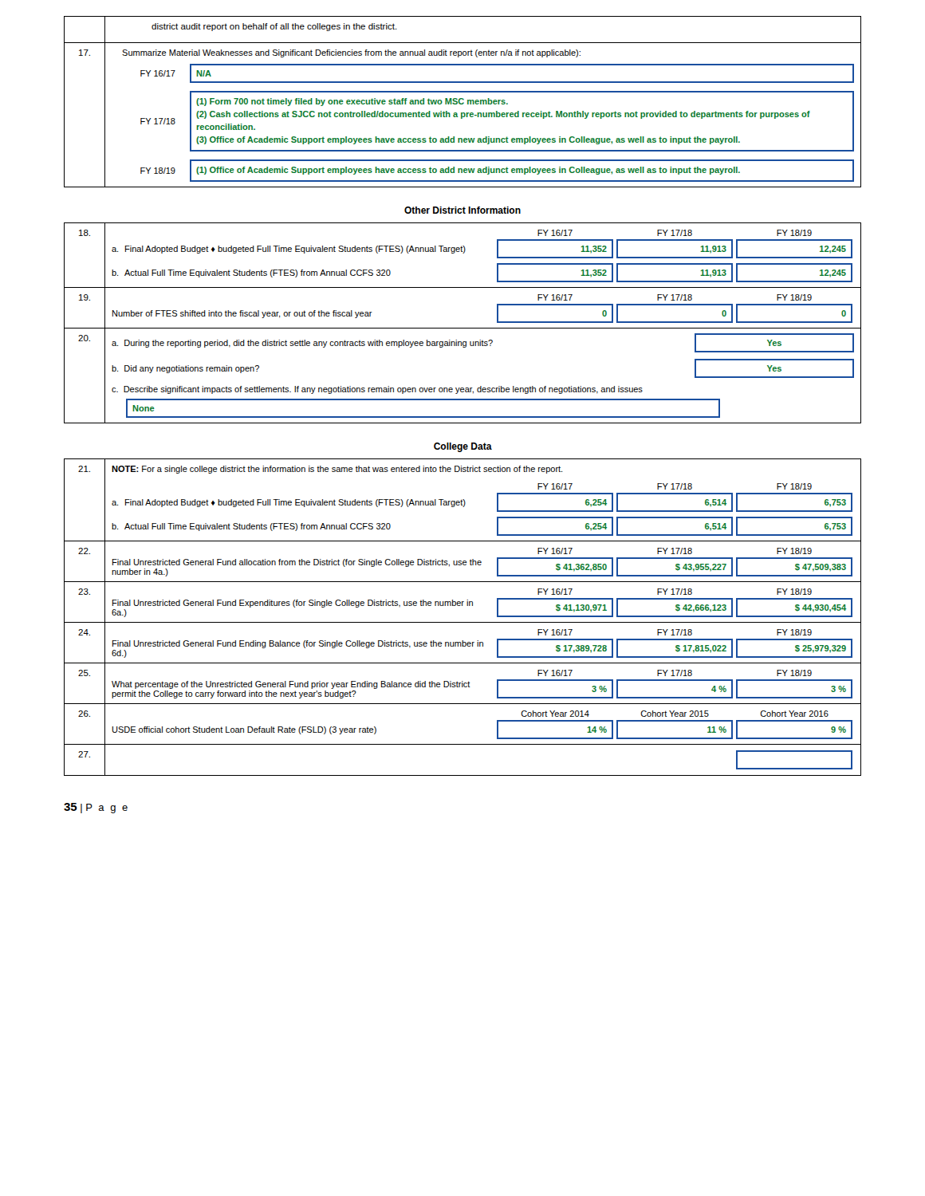| | district audit report on behalf of all the colleges in the district. |
| 17. | Summarize Material Weaknesses and Significant Deficiencies from the annual audit report (enter n/a if not applicable): FY 16/17 N/A FY 17/18 (1) Form 700 not timely filed by one executive staff and two MSC members. (2) Cash collections at SJCC not controlled/documented with a pre-numbered receipt. Monthly reports not provided to departments for purposes of reconciliation. (3) Office of Academic Support employees have access to add new adjunct employees in Colleague, as well as to input the payroll. FY 18/19 (1) Office of Academic Support employees have access to add new adjunct employees in Colleague, as well as to input the payroll. |
Other District Information
| 18. | FY 16/17 FY 17/18 FY 18/19 a. Final Adopted Budget ♦ budgeted Full Time Equivalent Students (FTES) (Annual Target) 11,352 11,913 12,245 b. Actual Full Time Equivalent Students (FTES) from Annual CCFS 320 11,352 11,913 12,245 |
| 19. | FY 16/17 FY 17/18 FY 18/19 Number of FTES shifted into the fiscal year, or out of the fiscal year 0 0 0 |
| 20. | a. During the reporting period, did the district settle any contracts with employee bargaining units? Yes b. Did any negotiations remain open? Yes c. Describe significant impacts of settlements. If any negotiations remain open over one year, describe length of negotiations, and issues None |
College Data
| 21. | NOTE: For a single college district the information is the same that was entered into the District section of the report. FY 16/17 FY 17/18 FY 18/19 a. Final Adopted Budget ♦ budgeted Full Time Equivalent Students (FTES) (Annual Target) 6,254 6,514 6,753 b. Actual Full Time Equivalent Students (FTES) from Annual CCFS 320 6,254 6,514 6,753 |
| 22. | FY 16/17 FY 17/18 FY 18/19 Final Unrestricted General Fund allocation from the District (for Single College Districts, use the number in 4a.) $ 41,362,850 $ 43,955,227 $ 47,509,383 |
| 23. | FY 16/17 FY 17/18 FY 18/19 Final Unrestricted General Fund Expenditures (for Single College Districts, use the number in 6a.) $ 41,130,971 $ 42,666,123 $ 44,930,454 |
| 24. | FY 16/17 FY 17/18 FY 18/19 Final Unrestricted General Fund Ending Balance (for Single College Districts, use the number in 6d.) $ 17,389,728 $ 17,815,022 $ 25,979,329 |
| 25. | FY 16/17 FY 17/18 FY 18/19 What percentage of the Unrestricted General Fund prior year Ending Balance did the District permit the College to carry forward into the next year's budget? 3 % 4 % 3 % |
| 26. | Cohort Year 2014 Cohort Year 2015 Cohort Year 2016 USDE official cohort Student Loan Default Rate (FSLD) (3 year rate) 14 % 11 % 9 % |
| 27. | |
35 | P a g e